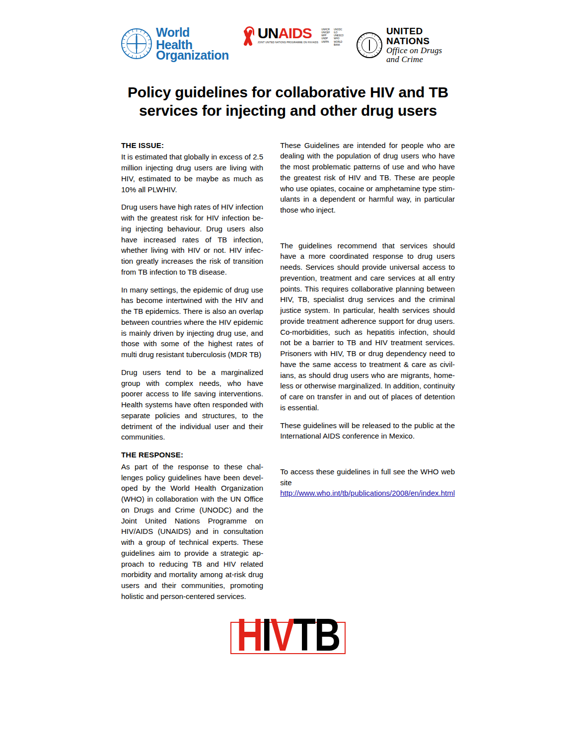World Health Organization
UN AIDS
JOINT UNITED NATIONS PROGRAMME ON HIV/AIDS
UNHCR
UNICEF
WFP
UNDP
UNFPA
UNODC
ILO
UNESCO
WHO
WORLD BANK
UNITED NATIONS
Office on Drugs and Crime
Policy guidelines for collaborative HIV and TB services for injecting and other drug users
THE ISSUE:
It is estimated that globally in excess of 2.5 million injecting drug users are living with HIV, estimated to be maybe as much as 10% all PLWHIV.
Drug users have high rates of HIV infection with the greatest risk for HIV infection being injecting behaviour. Drug users also have increased rates of TB infection, whether living with HIV or not. HIV infection greatly increases the risk of transition from TB infection to TB disease.
In many settings, the epidemic of drug use has become intertwined with the HIV and the TB epidemics. There is also an overlap between countries where the HIV epidemic is mainly driven by injecting drug use, and those with some of the highest rates of multi drug resistant tuberculosis (MDR TB)
Drug users tend to be a marginalized group with complex needs, who have poorer access to life saving interventions. Health systems have often responded with separate policies and structures, to the detriment of the individual user and their communities.
THE RESPONSE:
As part of the response to these challenges policy guidelines have been developed by the World Health Organization (WHO) in collaboration with the UN Office on Drugs and Crime (UNODC) and the Joint United Nations Programme on HIV/AIDS (UNAIDS) and in consultation with a group of technical experts. These guidelines aim to provide a strategic approach to reducing TB and HIV related morbidity and mortality among at-risk drug users and their communities, promoting holistic and person-centered services.
These Guidelines are intended for people who are dealing with the population of drug users who have the most problematic patterns of use and who have the greatest risk of HIV and TB. These are people who use opiates, cocaine or amphetamine type stimulants in a dependent or harmful way, in particular those who inject.
The guidelines recommend that services should have a more coordinated response to drug users needs. Services should provide universal access to prevention, treatment and care services at all entry points. This requires collaborative planning between HIV, TB, specialist drug services and the criminal justice system. In particular, health services should provide treatment adherence support for drug users. Co-morbidities, such as hepatitis infection, should not be a barrier to TB and HIV treatment services. Prisoners with HIV, TB or drug dependency need to have the same access to treatment & care as civilians, as should drug users who are migrants, homeless or otherwise marginalized. In addition, continuity of care on transfer in and out of places of detention is essential.
These guidelines will be released to the public at the International AIDS conference in Mexico.
To access these guidelines in full see the WHO web site
http://www.who.int/tb/publications/2008/en/index.html
HIVTB